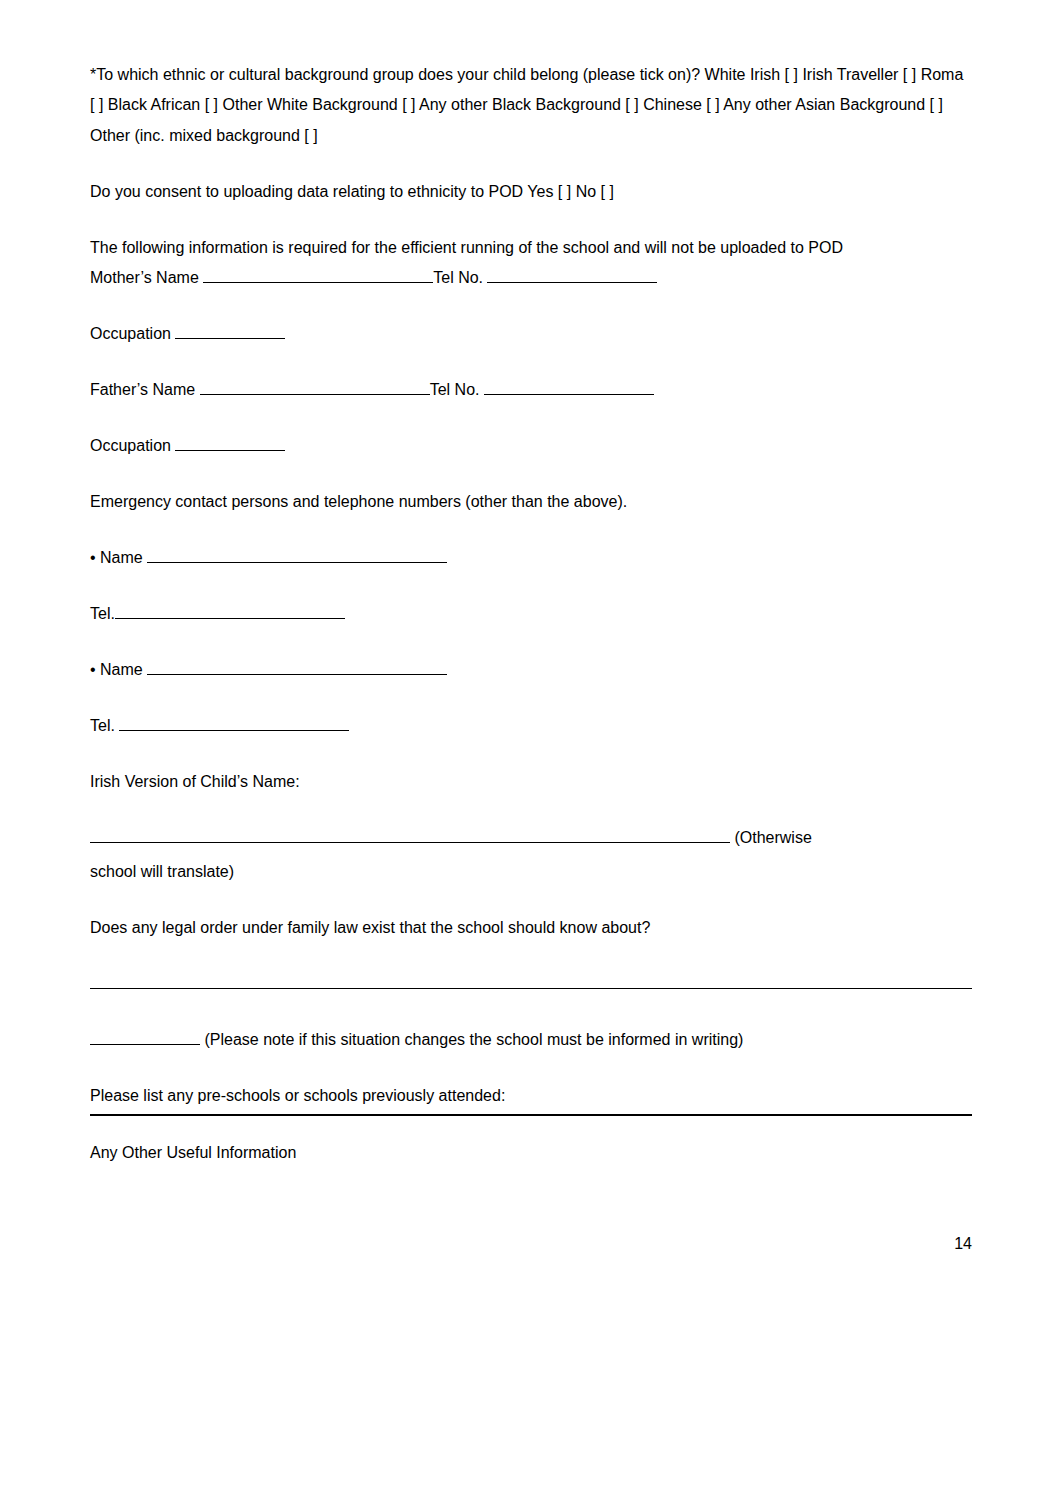*To which ethnic or cultural background group does your child belong (please tick on)? White Irish [ ] Irish Traveller [ ] Roma [ ] Black African [ ] Other White Background [ ] Any other Black Background [ ] Chinese [ ] Any other Asian Background [ ] Other (inc. mixed background [ ]
Do you consent to uploading data relating to ethnicity to POD Yes [ ] No [ ]
The following information is required for the efficient running of the school and will not be uploaded to POD
Mother’s Name Tel No.
Occupation
Father’s Name Tel No.
Occupation
Emergency contact persons and telephone numbers (other than the above).
• Name
Tel.
• Name
Tel.
Irish Version of Child’s Name:
(Otherwise
school will translate)
Does any legal order under family law exist that the school should know about?
(Please note if this situation changes the school must be informed in writing)
Please list any pre-schools or schools previously attended:
Any Other Useful Information
14